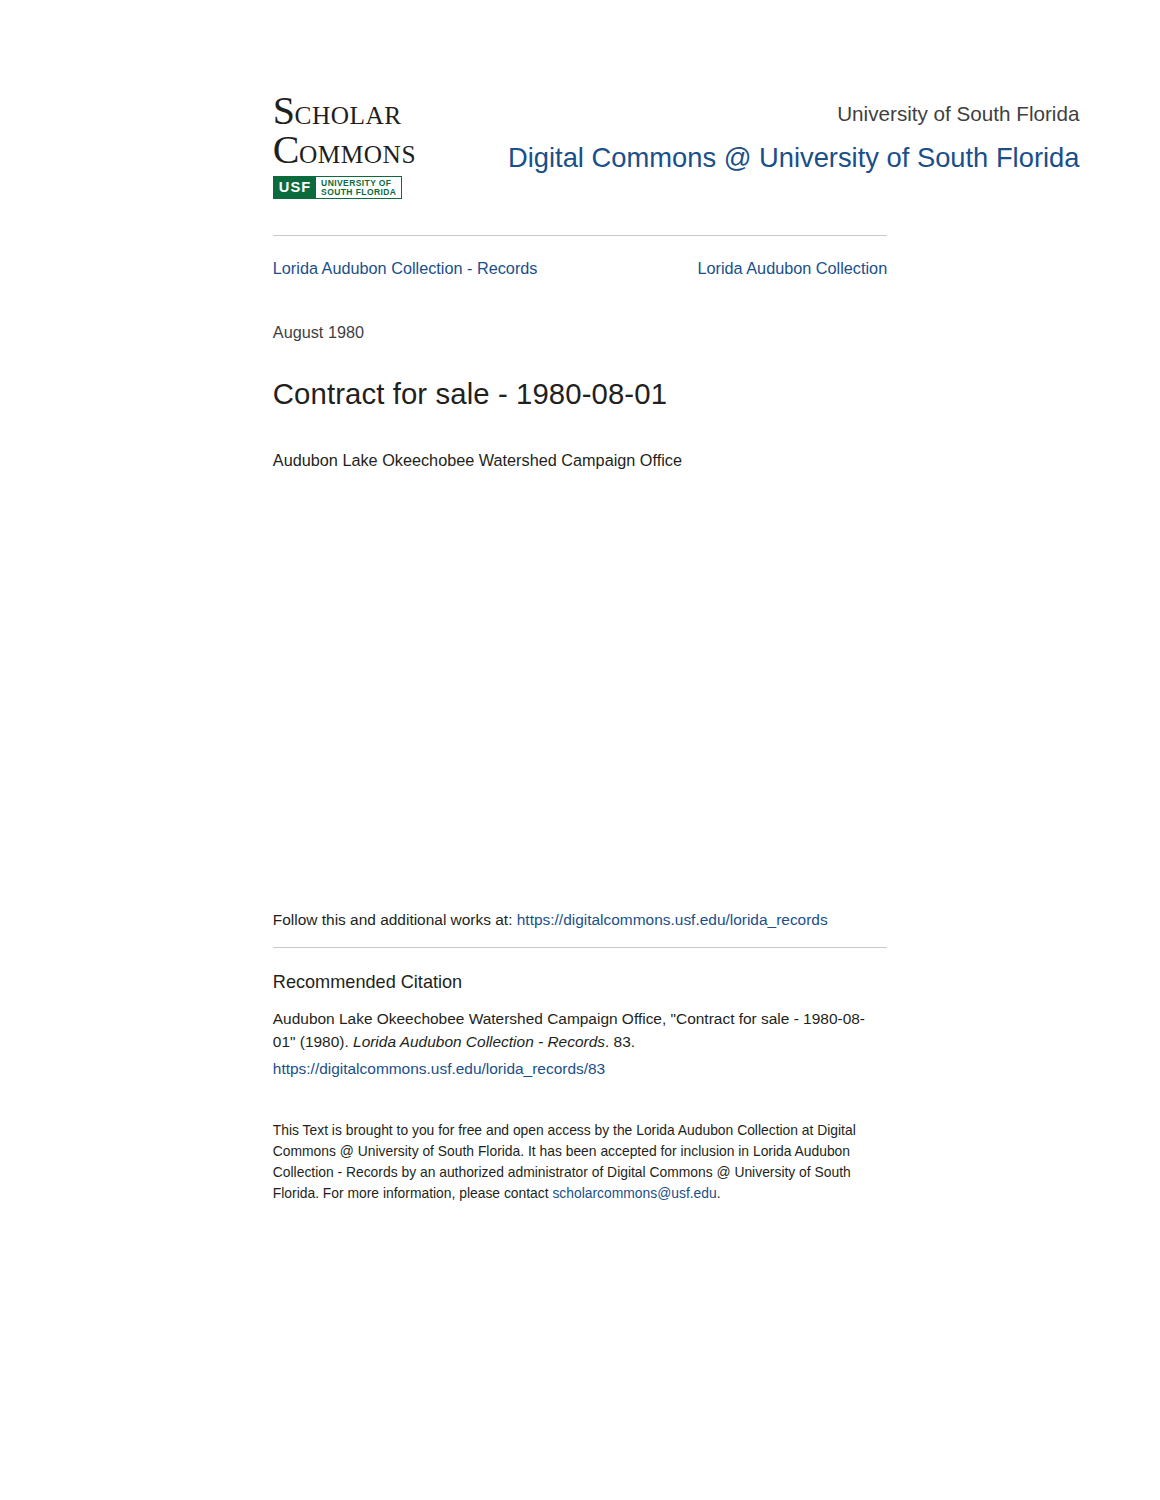SCHOLAR COMMONS
USF University of
South Florida
University of South Florida
Digital Commons @ University of South Florida
Lorida Audubon Collection - Records
Lorida Audubon Collection
August 1980
Contract for sale - 1980-08-01
Audubon Lake Okeechobee Watershed Campaign Office
Follow this and additional works at: https://digitalcommons.usf.edu/lorida_records
Recommended Citation
Audubon Lake Okeechobee Watershed Campaign Office, "Contract for sale - 1980-08-01" (1980). Lorida Audubon Collection - Records. 83. https://digitalcommons.usf.edu/lorida_records/83
This Text is brought to you for free and open access by the Lorida Audubon Collection at Digital Commons @ University of South Florida. It has been accepted for inclusion in Lorida Audubon Collection - Records by an authorized administrator of Digital Commons @ University of South Florida. For more information, please contact scholarcommons@usf.edu.